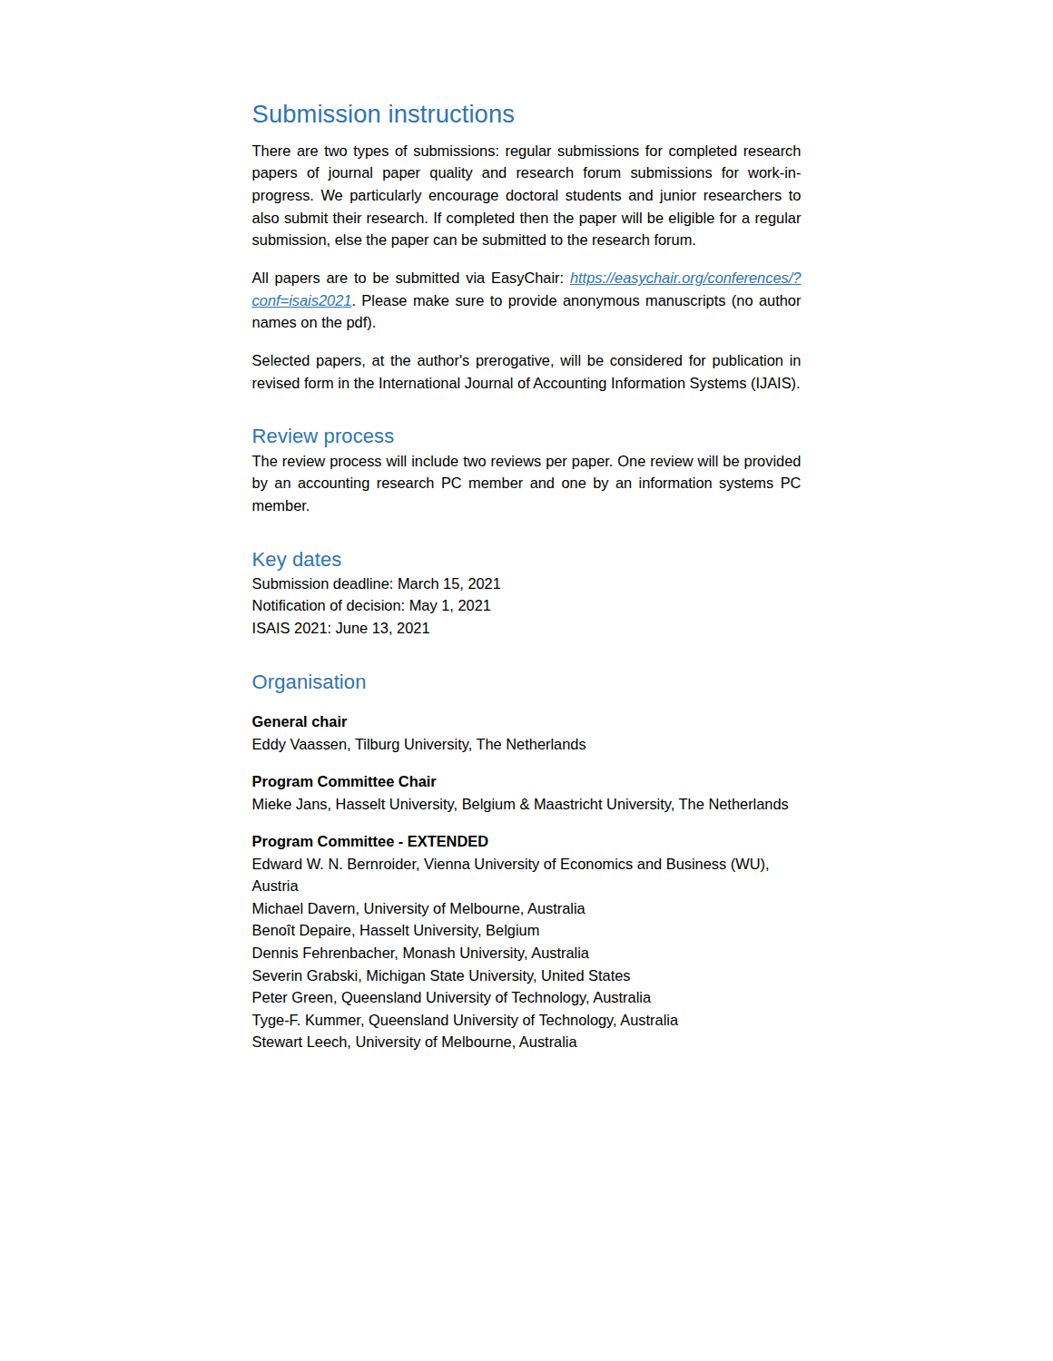Submission instructions
There are two types of submissions: regular submissions for completed research papers of journal paper quality and research forum submissions for work-in-progress. We particularly encourage doctoral students and junior researchers to also submit their research. If completed then the paper will be eligible for a regular submission, else the paper can be submitted to the research forum.
All papers are to be submitted via EasyChair: https://easychair.org/conferences/?conf=isais2021. Please make sure to provide anonymous manuscripts (no author names on the pdf).
Selected papers, at the author's prerogative, will be considered for publication in revised form in the International Journal of Accounting Information Systems (IJAIS).
Review process
The review process will include two reviews per paper. One review will be provided by an accounting research PC member and one by an information systems PC member.
Key dates
Submission deadline: March 15, 2021
Notification of decision: May 1, 2021
ISAIS 2021: June 13, 2021
Organisation
General chair
Eddy Vaassen, Tilburg University, The Netherlands
Program Committee Chair
Mieke Jans, Hasselt University, Belgium & Maastricht University, The Netherlands
Program Committee - EXTENDED
Edward W. N. Bernroider, Vienna University of Economics and Business (WU), Austria
Michael Davern, University of Melbourne, Australia
Benoît Depaire, Hasselt University, Belgium
Dennis Fehrenbacher, Monash University, Australia
Severin Grabski, Michigan State University, United States
Peter Green, Queensland University of Technology, Australia
Tyge-F. Kummer, Queensland University of Technology, Australia
Stewart Leech, University of Melbourne, Australia